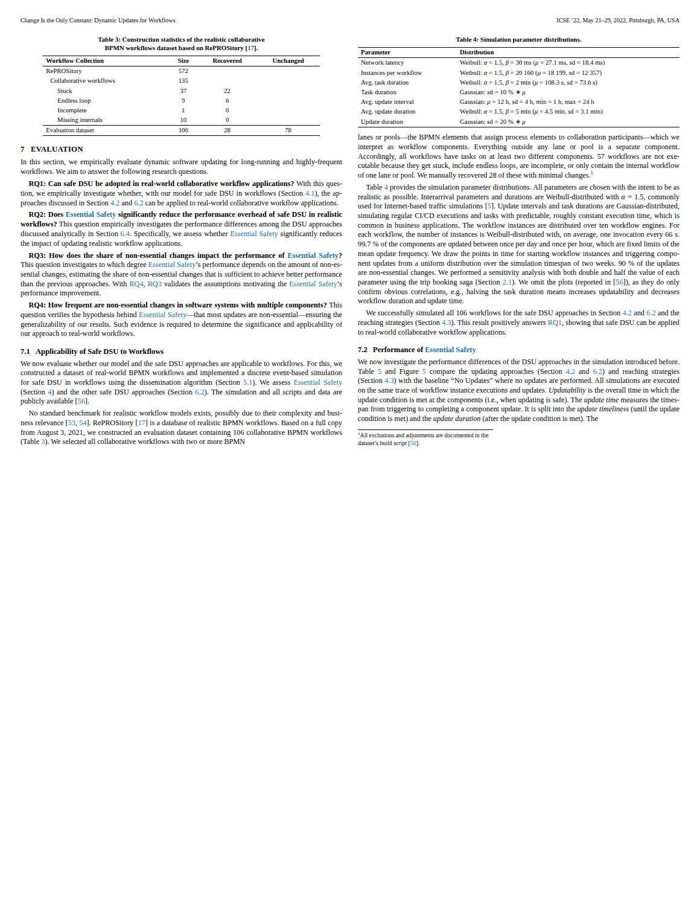Change Is the Only Constant: Dynamic Updates for Workflows ICSE ’22, May 21–29, 2022, Pittsburgh, PA, USA
Table 3: Construction statistics of the realistic collaborative
BPMN workflows dataset based on RePROSitory [17].
| Workflow Collection | Size | Recovered | Unchanged |
| --- | --- | --- | --- |
| RePROSitory | 572 | | |
| Collaborative workflows | 135 | | |
| Stuck | 37 | 22 | |
| Endless loop | 9 | 6 | |
| Incomplete | 1 | 0 | |
| Missing internals | 10 | 0 | |
| Evaluation dataset | 106 | 28 | 78 |
7 EVALUATION
In this section, we empirically evaluate dynamic software updating for long-running and highly-frequent workflows. We aim to answer the following research questions.
RQ1: Can safe DSU be adopted in real-world collaborative workflow applications? With this question, we empirically investigate whether, with our model for safe DSU in workflows (Section 4.1), the approaches discussed in Section 4.2 and 6.2 can be applied to real-world collaborative workflow applications.
RQ2: Does Essential Safety significantly reduce the performance overhead of safe DSU in realistic workflows? This question empirically investigates the performance differences among the DSU approaches discussed analytically in Section 6.4. Specifically, we assess whether Essential Safety significantly reduces the impact of updating realistic workflow applications.
RQ3: How does the share of non-essential changes impact the performance of Essential Safety? This question investigates to which degree Essential Safety’s performance depends on the amount of non-essential changes, estimating the share of non-essential changes that is sufficient to achieve better performance than the previous approaches. With RQ4, RQ3 validates the assumptions motivating the Essential Safety’s performance improvement.
RQ4: How frequent are non-essential changes in software systems with multiple components? This question verifies the hypothesis behind Essential Safety—that most updates are non-essential—ensuring the generalizability of our results. Such evidence is required to determine the significance and applicability of our approach to real-world workflows.
7.1 Applicability of Safe DSU to Workflows
We now evaluate whether our model and the safe DSU approaches are applicable to workflows. For this, we constructed a dataset of real-world BPMN workflows and implemented a discrete event-based simulation for safe DSU in workflows using the dissemination algorithm (Section 5.1). We assess Essential Safety (Section 4) and the other safe DSU approaches (Section 6.2). The simulation and all scripts and data are publicly available [56].
No standard benchmark for realistic workflow models exists, possibly due to their complexity and business relevance [53, 54]. RePROSitory [17] is a database of realistic BPMN workflows. Based on a full copy from August 3, 2021, we constructed an evaluation dataset containing 106 collaborative BPMN workflows (Table 3). We selected all collaborative workflows with two or more BPMN
Table 4: Simulation parameter distributions.
| Parameter | Distribution |
| --- | --- |
| Network latency | Weibull: α = 1.5, β = 30 ms ( μ = 27.1 ms, sd = 18.4 ms) |
| Instances per workflow | Weibull: α = 1.5, β = 20 160 ( μ = 18 199, sd = 12 357) |
| Avg. task duration | Weibull: α = 1.5, β = 2 min ( μ = 108.3 s, sd = 73.6 s) |
| Task duration | Gaussian: sd = 10 % ∗ μ |
| Avg. update interval | Gaussian: μ = 12 h, sd = 4 h, min = 1 h, max = 24 h |
| Avg. update duration | Weibull: α = 1.5, β = 5 min ( μ = 4.5 min, sd = 3.1 min) |
| Update duration | Gaussian: sd = 20 % ∗ μ |
lanes or pools—the BPMN elements that assign process elements to collaboration participants—which we interpret as workflow components. Everything outside any lane or pool is a separate component. Accordingly, all workflows have tasks on at least two different components. 57 workflows are not executable because they get stuck, include endless loops, are incomplete, or only contain the internal workflow of one lane or pool. We manually recovered 28 of these with minimal changes.1
Table 4 provides the simulation parameter distributions. All parameters are chosen with the intent to be as realistic as possible. Interarrival parameters and durations are Weibull-distributed with α = 1.5, commonly used for Internet-based traffic simulations [5]. Update intervals and task durations are Gaussian-distributed, simulating regular CI/CD executions and tasks with predictable, roughly constant execution time, which is common in business applications. The workflow instances are distributed over ten workflow engines. For each workflow, the number of instances is Weibull-distributed with, on average, one invocation every 66 s. 99.7 % of the components are updated between once per day and once per hour, which are fixed limits of the mean update frequency. We draw the points in time for starting workflow instances and triggering component updates from a uniform distribution over the simulation timespan of two weeks. 90 % of the updates are non-essential changes. We performed a sensitivity analysis with both double and half the value of each parameter using the trip booking saga (Section 2.1). We omit the plots (reported in [56]), as they do only confirm obvious correlations, e.g., halving the task duration means increases updatability and decreases workflow duration and update time.
We successfully simulated all 106 workflows for the safe DSU approaches in Section 4.2 and 6.2 and the reaching strategies (Section 4.3). This result positively answers RQ1, showing that safe DSU can be applied to real-world collaborative workflow applications.
7.2 Performance of Essential Safety
We now investigate the performance differences of the DSU approaches in the simulation introduced before. Table 5 and Figure 5 compare the updating approaches (Section 4.2 and 6.2) and reaching strategies (Section 4.3) with the baseline “No Updates” where no updates are performed. All simulations are executed on the same trace of workflow instance executions and updates. Updatability is the overall time in which the update condition is met at the components (i.e., when updating is safe). The update time measures the timespan from triggering to completing a component update. It is split into the update timeliness (until the update condition is met) and the update duration (after the update condition is met). The
1All exclusions and adjustments are documented in the dataset’s build script [56].